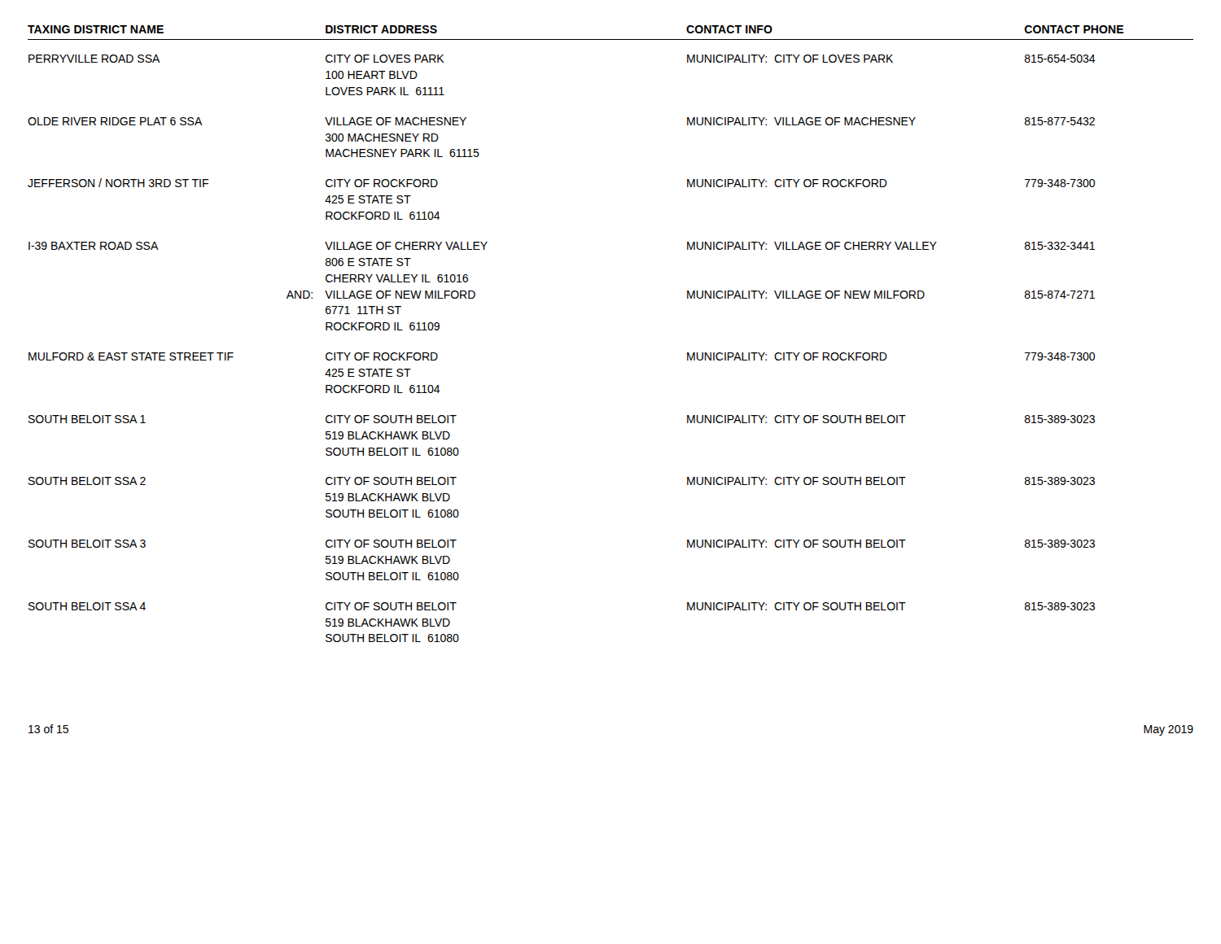| TAXING DISTRICT NAME | DISTRICT ADDRESS | CONTACT INFO | CONTACT PHONE |
| --- | --- | --- | --- |
| PERRYVILLE ROAD SSA | CITY OF LOVES PARK 100 HEART BLVD LOVES PARK IL 61111 | MUNICIPALITY: CITY OF LOVES PARK | 815-654-5034 |
| OLDE RIVER RIDGE PLAT 6 SSA | VILLAGE OF MACHESNEY 300 MACHESNEY RD MACHESNEY PARK IL 61115 | MUNICIPALITY: VILLAGE OF MACHESNEY | 815-877-5432 |
| JEFFERSON / NORTH 3RD ST TIF | CITY OF ROCKFORD 425 E STATE ST ROCKFORD IL 61104 | MUNICIPALITY: CITY OF ROCKFORD | 779-348-7300 |
| I-39 BAXTER ROAD SSA | VILLAGE OF CHERRY VALLEY 806 E STATE ST CHERRY VALLEY IL 61016 | MUNICIPALITY: VILLAGE OF CHERRY VALLEY | 815-332-3441 |
| AND: | VILLAGE OF NEW MILFORD 6771 11TH ST ROCKFORD IL 61109 | MUNICIPALITY: VILLAGE OF NEW MILFORD | 815-874-7271 |
| MULFORD & EAST STATE STREET TIF | CITY OF ROCKFORD 425 E STATE ST ROCKFORD IL 61104 | MUNICIPALITY: CITY OF ROCKFORD | 779-348-7300 |
| SOUTH BELOIT SSA 1 | CITY OF SOUTH BELOIT 519 BLACKHAWK BLVD SOUTH BELOIT IL 61080 | MUNICIPALITY: CITY OF SOUTH BELOIT | 815-389-3023 |
| SOUTH BELOIT SSA 2 | CITY OF SOUTH BELOIT 519 BLACKHAWK BLVD SOUTH BELOIT IL 61080 | MUNICIPALITY: CITY OF SOUTH BELOIT | 815-389-3023 |
| SOUTH BELOIT SSA 3 | CITY OF SOUTH BELOIT 519 BLACKHAWK BLVD SOUTH BELOIT IL 61080 | MUNICIPALITY: CITY OF SOUTH BELOIT | 815-389-3023 |
| SOUTH BELOIT SSA 4 | CITY OF SOUTH BELOIT 519 BLACKHAWK BLVD SOUTH BELOIT IL 61080 | MUNICIPALITY: CITY OF SOUTH BELOIT | 815-389-3023 |
13 of 15 May 2019